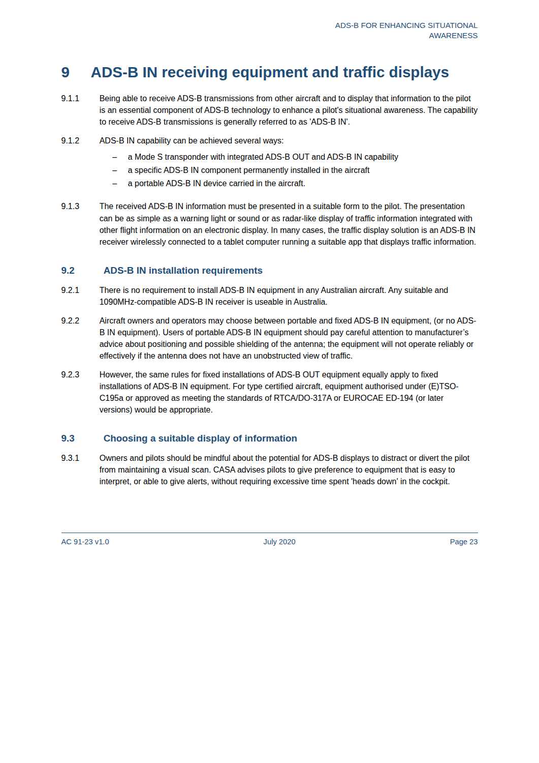ADS-B FOR ENHANCING SITUATIONAL
AWARENESS
9 ADS-B IN receiving equipment and traffic displays
9.1.1
Being able to receive ADS-B transmissions from other aircraft and to display that information to the pilot is an essential component of ADS-B technology to enhance a pilot's situational awareness. The capability to receive ADS-B transmissions is generally referred to as 'ADS-B IN'.
9.1.2
ADS-B IN capability can be achieved several ways:
a Mode S transponder with integrated ADS-B OUT and ADS-B IN capability
a specific ADS-B IN component permanently installed in the aircraft
a portable ADS-B IN device carried in the aircraft.
9.1.3
The received ADS-B IN information must be presented in a suitable form to the pilot. The presentation can be as simple as a warning light or sound or as radar-like display of traffic information integrated with other flight information on an electronic display. In many cases, the traffic display solution is an ADS-B IN receiver wirelessly connected to a tablet computer running a suitable app that displays traffic information.
9.2 ADS-B IN installation requirements
9.2.1
There is no requirement to install ADS-B IN equipment in any Australian aircraft. Any suitable and 1090MHz-compatible ADS-B IN receiver is useable in Australia.
9.2.2
Aircraft owners and operators may choose between portable and fixed ADS-B IN equipment, (or no ADS-B IN equipment). Users of portable ADS-B IN equipment should pay careful attention to manufacturer’s advice about positioning and possible shielding of the antenna; the equipment will not operate reliably or effectively if the antenna does not have an unobstructed view of traffic.
9.2.3
However, the same rules for fixed installations of ADS-B OUT equipment equally apply to fixed installations of ADS-B IN equipment. For type certified aircraft, equipment authorised under (E)TSO-C195a or approved as meeting the standards of RTCA/DO-317A or EUROCAE ED-194 (or later versions) would be appropriate.
9.3 Choosing a suitable display of information
9.3.1
Owners and pilots should be mindful about the potential for ADS-B displays to distract or divert the pilot from maintaining a visual scan. CASA advises pilots to give preference to equipment that is easy to interpret, or able to give alerts, without requiring excessive time spent 'heads down' in the cockpit.
AC 91-23 v1.0
July 2020
Page 23